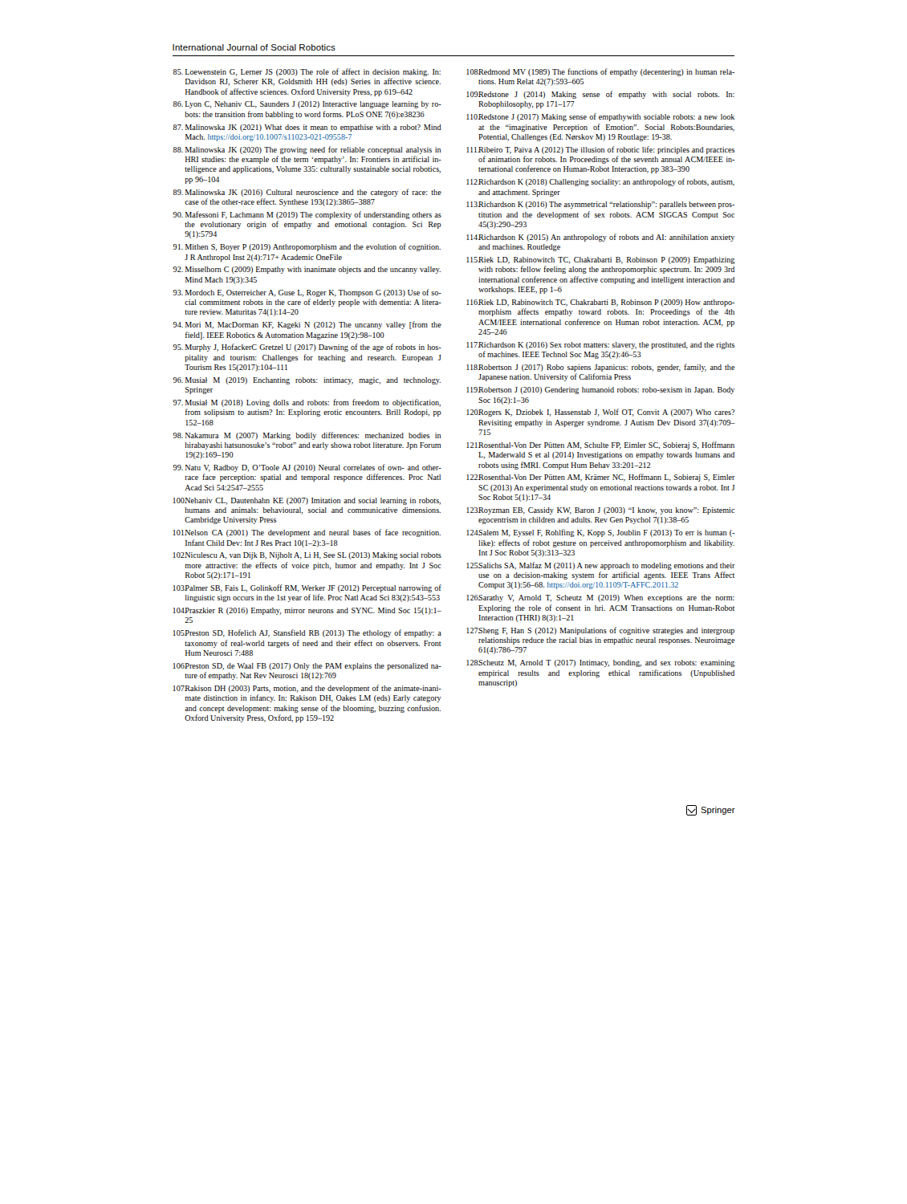International Journal of Social Robotics
85. Loewenstein G, Lerner JS (2003) The role of affect in decision making. In: Davidson RJ, Scherer KR, Goldsmith HH (eds) Series in affective science. Handbook of affective sciences. Oxford University Press, pp 619–642
86. Lyon C, Nehaniv CL, Saunders J (2012) Interactive language learning by robots: the transition from babbling to word forms. PLoS ONE 7(6):e38236
87. Malinowska JK (2021) What does it mean to empathise with a robot? Mind Mach. https://doi.org/10.1007/s11023-021-09558-7
88. Malinowska JK (2020) The growing need for reliable conceptual analysis in HRI studies: the example of the term ‘empathy’. In: Frontiers in artificial intelligence and applications, Volume 335: culturally sustainable social robotics, pp 96–104
89. Malinowska JK (2016) Cultural neuroscience and the category of race: the case of the other-race effect. Synthese 193(12):3865–3887
90. Mafessoni F, Lachmann M (2019) The complexity of understanding others as the evolutionary origin of empathy and emotional contagion. Sci Rep 9(1):5794
91. Mithen S, Boyer P (2019) Anthropomorphism and the evolution of cognition. J R Anthropol Inst 2(4):717+ Academic OneFile
92. Misselhorn C (2009) Empathy with inanimate objects and the uncanny valley. Mind Mach 19(3):345
93. Mordoch E, Osterreicher A, Guse L, Roger K, Thompson G (2013) Use of social commitment robots in the care of elderly people with dementia: A literature review. Maturitas 74(1):14–20
94. Mori M, MacDorman KF, Kageki N (2012) The uncanny valley [from the field]. IEEE Robotics & Automation Magazine 19(2):98–100
95. Murphy J, HofackerC Gretzel U (2017) Dawning of the age of robots in hospitality and tourism: Challenges for teaching and research. European J Tourism Res 15(2017):104–111
96. Musiał M (2019) Enchanting robots: intimacy, magic, and technology. Springer
97. Musiał M (2018) Loving dolls and robots: from freedom to objectification, from solipsism to autism? In: Exploring erotic encounters. Brill Rodopi, pp 152–168
98. Nakamura M (2007) Marking bodily differences: mechanized bodies in hirabayashi hatsunosuke’s “robot” and early showa robot literature. Jpn Forum 19(2):169–190
99. Natu V, Radboy D, O’Toole AJ (2010) Neural correlates of own- and other-race face perception: spatial and temporal responce differences. Proc Natl Acad Sci 54:2547–2555
100. Nehaniv CL, Dautenhahn KE (2007) Imitation and social learning in robots, humans and animals: behavioural, social and communicative dimensions. Cambridge University Press
101. Nelson CA (2001) The development and neural bases of face recognition. Infant Child Dev: Int J Res Pract 10(1–2):3–18
102. Niculescu A, van Dijk B, Nijholt A, Li H, See SL (2013) Making social robots more attractive: the effects of voice pitch, humor and empathy. Int J Soc Robot 5(2):171–191
103. Palmer SB, Fais L, Golinkoff RM, Werker JF (2012) Perceptual narrowing of linguistic sign occurs in the 1st year of life. Proc Natl Acad Sci 83(2):543–553
104. Praszkier R (2016) Empathy, mirror neurons and SYNC. Mind Soc 15(1):1–25
105. Preston SD, Hofelich AJ, Stansfield RB (2013) The ethology of empathy: a taxonomy of real-world targets of need and their effect on observers. Front Hum Neurosci 7:488
106. Preston SD, de Waal FB (2017) Only the PAM explains the personalized nature of empathy. Nat Rev Neurosci 18(12):769
107. Rakison DH (2003) Parts, motion, and the development of the animate-inanimate distinction in infancy. In: Rakison DH, Oakes LM (eds) Early category and concept development: making sense of the blooming, buzzing confusion. Oxford University Press, Oxford, pp 159–192
108. Redmond MV (1989) The functions of empathy (decentering) in human relations. Hum Relat 42(7):593–605
109. Redstone J (2014) Making sense of empathy with social robots. In: Robophilosophy, pp 171–177
110. Redstone J (2017) Making sense of empathywith sociable robots: a new look at the “imaginative Perception of Emotion”. Social Robots:Boundaries, Potential, Challenges (Ed. Nørskov M) 19 Routlage: 19-38.
111. Ribeiro T, Paiva A (2012) The illusion of robotic life: principles and practices of animation for robots. In Proceedings of the seventh annual ACM/IEEE international conference on Human-Robot Interaction, pp 383–390
112. Richardson K (2018) Challenging sociality: an anthropology of robots, autism, and attachment. Springer
113. Richardson K (2016) The asymmetrical “relationship”: parallels between prostitution and the development of sex robots. ACM SIGCAS Comput Soc 45(3):290–293
114. Richardson K (2015) An anthropology of robots and AI: annihilation anxiety and machines. Routledge
115. Riek LD, Rabinowitch TC, Chakrabarti B, Robinson P (2009) Empathizing with robots: fellow feeling along the anthropomorphic spectrum. In: 2009 3rd international conference on affective computing and intelligent interaction and workshops. IEEE, pp 1–6
116. Riek LD, Rabinowitch TC, Chakrabarti B, Robinson P (2009) How anthropomorphism affects empathy toward robots. In: Proceedings of the 4th ACM/IEEE international conference on Human robot interaction. ACM, pp 245–246
117. Richardson K (2016) Sex robot matters: slavery, the prostituted, and the rights of machines. IEEE Technol Soc Mag 35(2):46–53
118. Robertson J (2017) Robo sapiens Japanicus: robots, gender, family, and the Japanese nation. University of California Press
119. Robertson J (2010) Gendering humanoid robots: robo-sexism in Japan. Body Soc 16(2):1–36
120. Rogers K, Dziobek I, Hassenstab J, Wolf OT, Convit A (2007) Who cares? Revisiting empathy in Asperger syndrome. J Autism Dev Disord 37(4):709–715
121. Rosenthal-Von Der Pütten AM, Schulte FP, Eimler SC, Sobieraj S, Hoffmann L, Maderwald S et al (2014) Investigations on empathy towards humans and robots using fMRI. Comput Hum Behav 33:201–212
122. Rosenthal-Von Der Pütten AM, Krämer NC, Hoffmann L, Sobieraj S, Eimler SC (2013) An experimental study on emotional reactions towards a robot. Int J Soc Robot 5(1):17–34
123. Royzman EB, Cassidy KW, Baron J (2003) “I know, you know”: Epistemic egocentrism in children and adults. Rev Gen Psychol 7(1):38–65
124. Salem M, Eyssel F, Rohlfing K, Kopp S, Joublin F (2013) To err is human (-like): effects of robot gesture on perceived anthropomorphism and likability. Int J Soc Robot 5(3):313–323
125. Salichs SA, Malfaz M (2011) A new approach to modeling emotions and their use on a decision-making system for artificial agents. IEEE Trans Affect Comput 3(1):56–68. https://doi.org/10.1109/T-AFFC.2011.32
126. Sarathy V, Arnold T, Scheutz M (2019) When exceptions are the norm: Exploring the role of consent in hri. ACM Transactions on Human-Robot Interaction (THRI) 8(3):1–21
127. Sheng F, Han S (2012) Manipulations of cognitive strategies and intergroup relationships reduce the racial bias in empathic neural responses. Neuroimage 61(4):786–797
128. Scheutz M, Arnold T (2017) Intimacy, bonding, and sex robots: examining empirical results and exploring ethical ramifications (Unpublished manuscript)
Springer